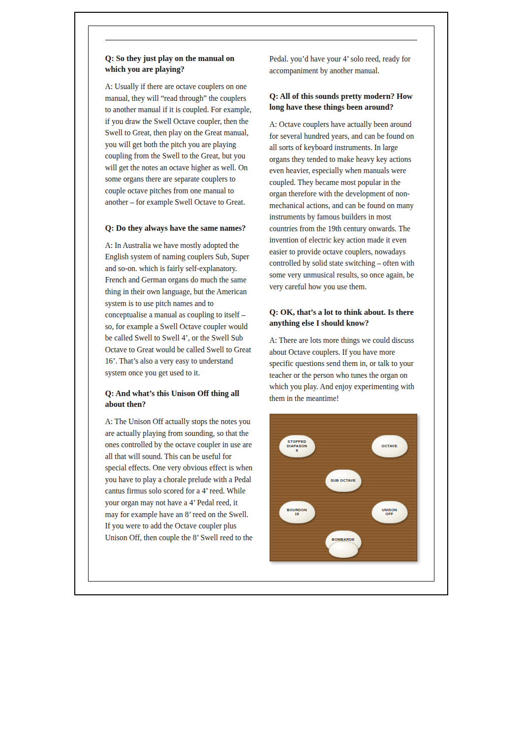Q: So they just play on the manual on which you are playing?
A: Usually if there are octave couplers on one manual, they will “read through” the couplers to another manual if it is coupled. For example, if you draw the Swell Octave coupler, then the Swell to Great, then play on the Great manual, you will get both the pitch you are playing coupling from the Swell to the Great, but you will get the notes an octave higher as well. On some organs there are separate couplers to couple octave pitches from one manual to another – for example Swell Octave to Great.
Q: Do they always have the same names?
A: In Australia we have mostly adopted the English system of naming couplers Sub, Super and so-on. which is fairly self-explanatory. French and German organs do much the same thing in their own language, but the American system is to use pitch names and to conceptualise a manual as coupling to itself – so, for example a Swell Octave coupler would be called Swell to Swell 4’, or the Swell Sub Octave to Great would be called Swell to Great 16’. That’s also a very easy to understand system once you get used to it.
Q: And what’s this Unison Off thing all about then?
A: The Unison Off actually stops the notes you are actually playing from sounding, so that the ones controlled by the octave coupler in use are all that will sound. This can be useful for special effects. One very obvious effect is when you have to play a chorale prelude with a Pedal cantus firmus solo scored for a 4’ reed. While your organ may not have a 4’ Pedal reed, it may for example have an 8’ reed on the Swell. If you were to add the Octave coupler plus Unison Off, then couple the 8’ Swell reed to the Pedal. you’d have your 4’ solo reed, ready for accompaniment by another manual.
Q: All of this sounds pretty modern? How long have these things been around?
A: Octave couplers have actually been around for several hundred years, and can be found on all sorts of keyboard instruments. In large organs they tended to make heavy key actions even heavier, especially when manuals were coupled. They became most popular in the organ therefore with the development of non-mechanical actions, and can be found on many instruments by famous builders in most countries from the 19th century onwards. The invention of electric key action made it even easier to provide octave couplers, nowadays controlled by solid state switching – often with some very unmusical results, so once again, be very careful how you use them.
Q: OK, that’s a lot to think about. Is there anything else I should know?
A: There are lots more things we could discuss about Octave couplers. If you have more specific questions send them in, or talk to your teacher or the person who tunes the organ on which you play. And enjoy experimenting with them in the meantime!
STOPPED
DIAPASON
8
OCTAVE
SUB OCTAVE
BOURDON
16
UNISON
OFF
BOMBARDE
OFF